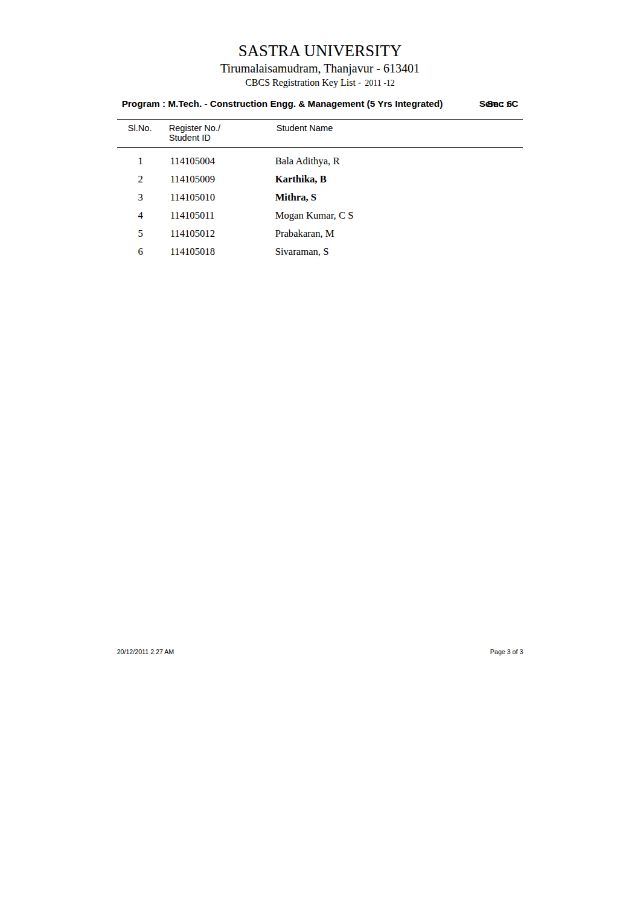SASTRA UNIVERSITY
Tirumalaisamudram, Thanjavur - 613401
CBCS Registration Key List -2011 -12
Program : M.Tech. - Construction Engg. & Management (5 Yrs Integrated) Sem : 6 Sec : C
| Sl.No. | Register No./ Student ID | Student Name |
| --- | --- | --- |
| 1 | 114105004 | Bala Adithya, R |
| 2 | 114105009 | Karthika, B |
| 3 | 114105010 | Mithra, S |
| 4 | 114105011 | Mogan Kumar, C S |
| 5 | 114105012 | Prabakaran, M |
| 6 | 114105018 | Sivaraman, S |
20/12/2011 2.27 AM Page 3 of 3